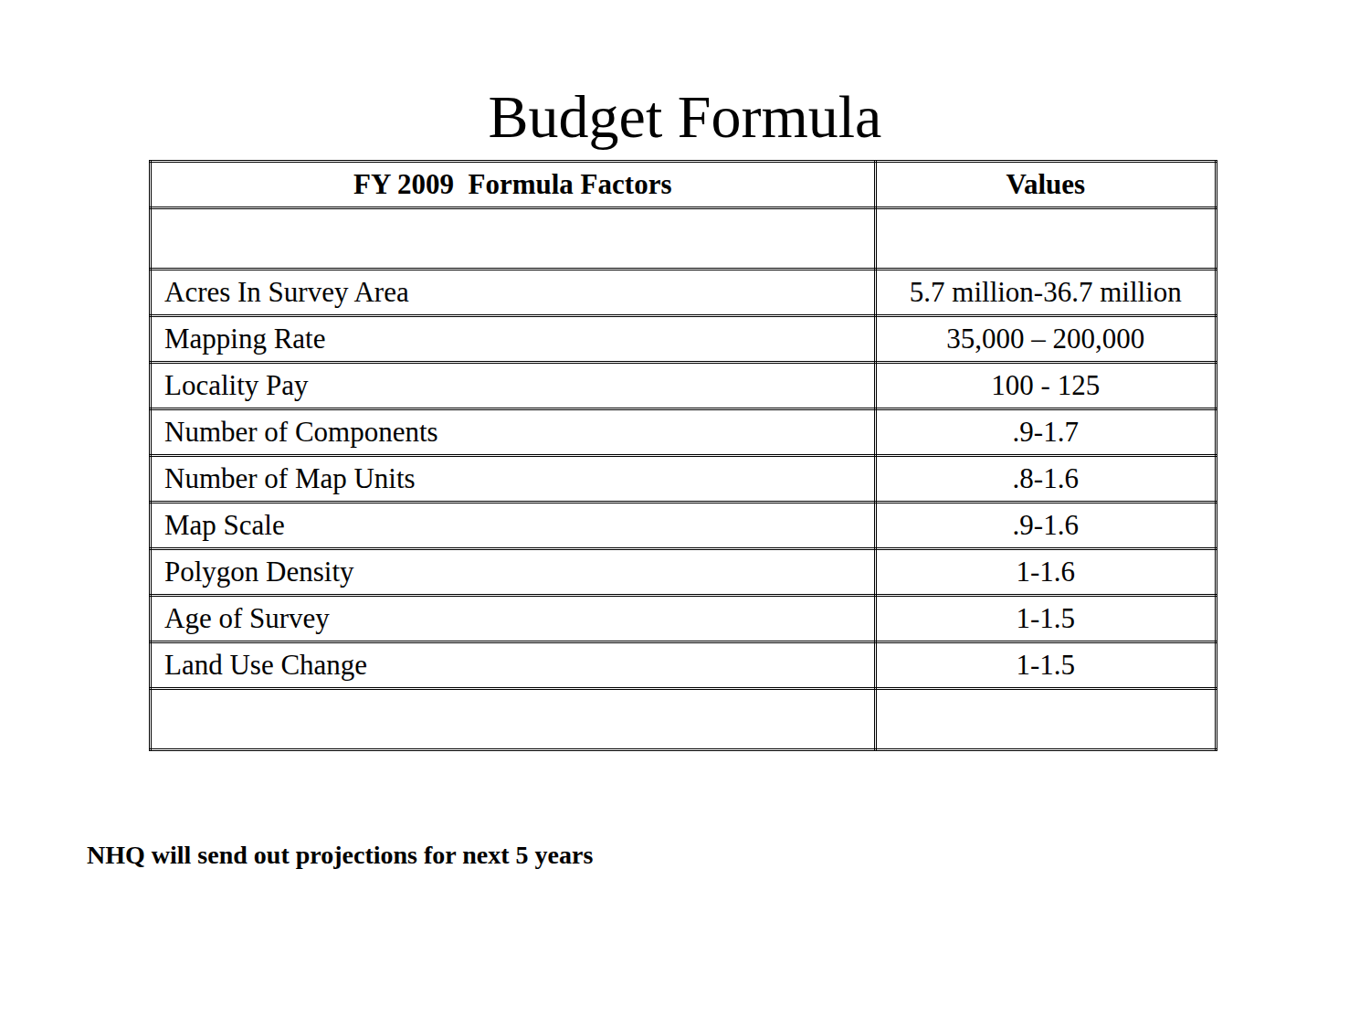Budget Formula
| FY 2009 Formula Factors | Values |
| --- | --- |
| Acres In Survey Area | 5.7 million-36.7 million |
| Mapping Rate | 35,000 – 200,000 |
| Locality Pay | 100 - 125 |
| Number of Components | .9-1.7 |
| Number of Map Units | .8-1.6 |
| Map Scale | .9-1.6 |
| Polygon Density | 1-1.6 |
| Age of Survey | 1-1.5 |
| Land Use Change | 1-1.5 |
NHQ will send out projections for next 5 years